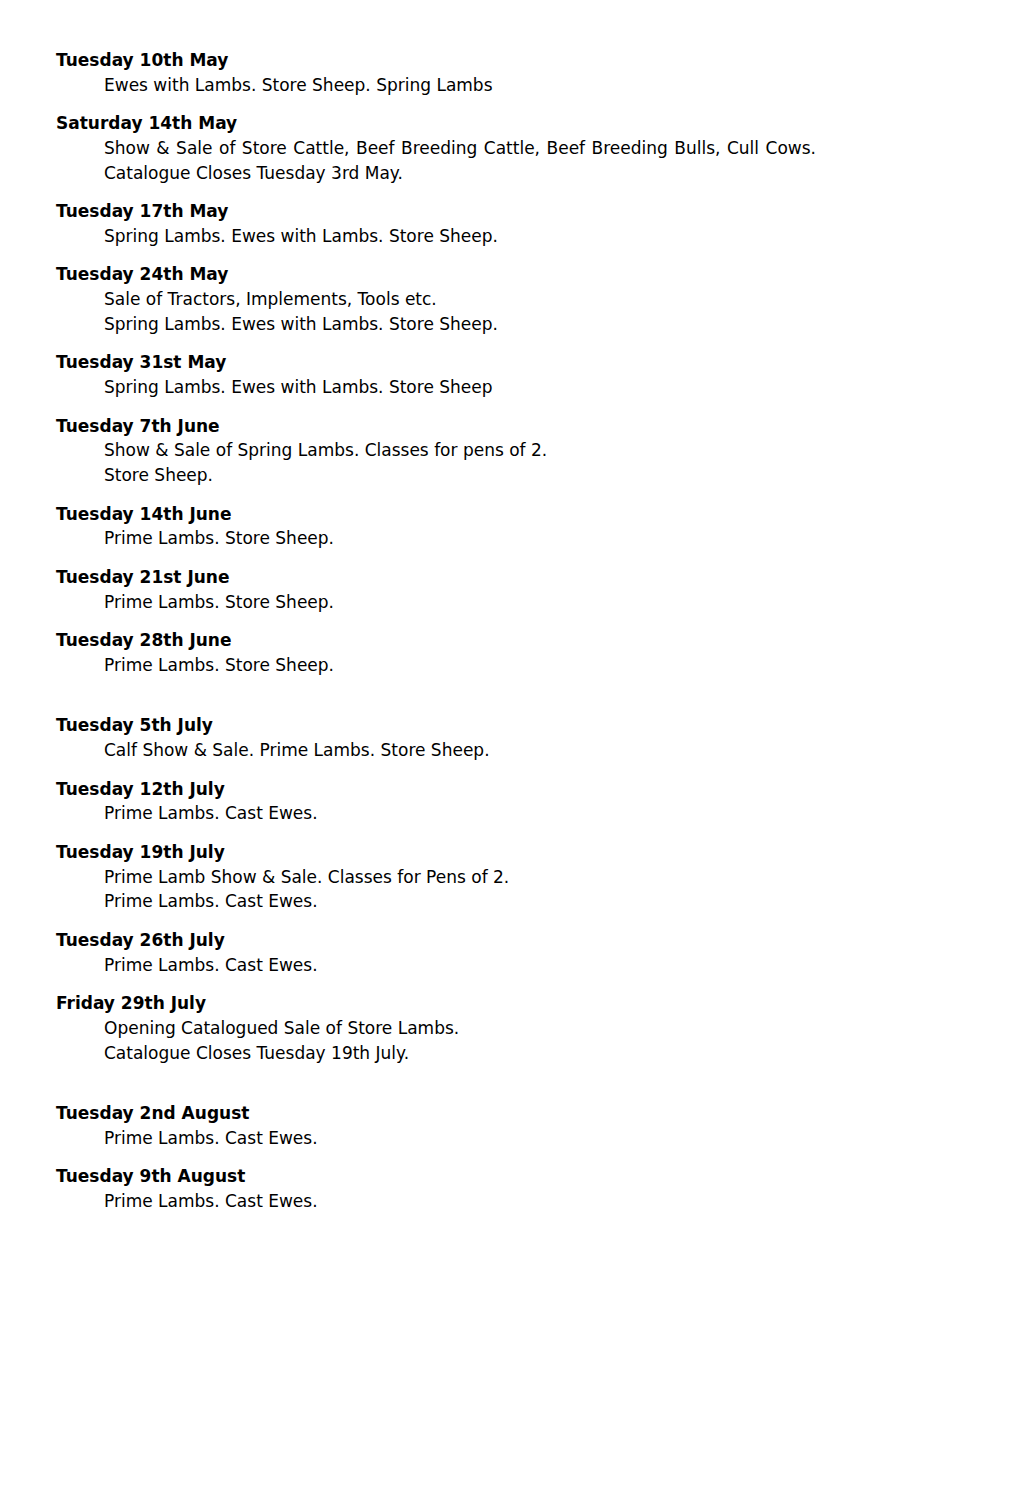Tuesday 10th May
Ewes with Lambs. Store Sheep. Spring Lambs
Saturday 14th May
Show & Sale of Store Cattle, Beef Breeding Cattle, Beef Breeding Bulls, Cull Cows. Catalogue Closes Tuesday 3rd May.
Tuesday 17th May
Spring Lambs. Ewes with Lambs. Store Sheep.
Tuesday 24th May
Sale of Tractors, Implements, Tools etc.
Spring Lambs. Ewes with Lambs. Store Sheep.
Tuesday 31st May
Spring Lambs. Ewes with Lambs. Store Sheep
Tuesday 7th June
Show & Sale of Spring Lambs. Classes for pens of 2.
Store Sheep.
Tuesday 14th June
Prime Lambs. Store Sheep.
Tuesday 21st June
Prime Lambs. Store Sheep.
Tuesday 28th June
Prime Lambs. Store Sheep.
Tuesday 5th July
Calf Show & Sale. Prime Lambs. Store Sheep.
Tuesday 12th July
Prime Lambs. Cast Ewes.
Tuesday 19th July
Prime Lamb Show & Sale. Classes for Pens of 2.
Prime Lambs. Cast Ewes.
Tuesday 26th July
Prime Lambs. Cast Ewes.
Friday 29th July
Opening Catalogued Sale of Store Lambs.
Catalogue Closes Tuesday 19th July.
Tuesday 2nd August
Prime Lambs. Cast Ewes.
Tuesday 9th August
Prime Lambs. Cast Ewes.